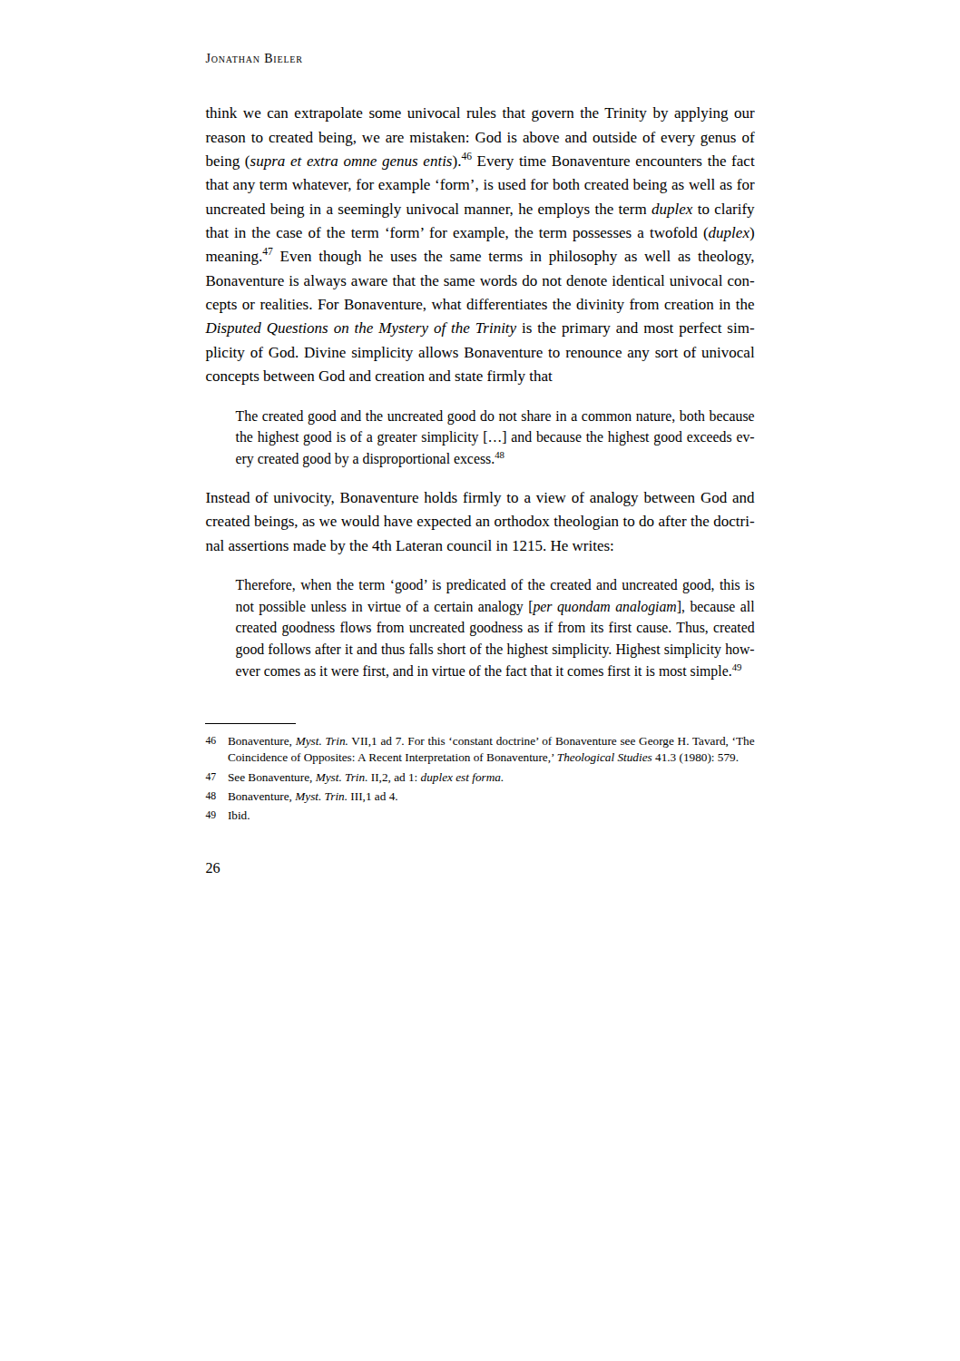Jonathan Bieler
think we can extrapolate some univocal rules that govern the Trinity by applying our reason to created being, we are mistaken: God is above and outside of every genus of being (supra et extra omne genus entis).46 Every time Bonaventure encounters the fact that any term whatever, for example ‘form’, is used for both created being as well as for uncreated being in a seemingly univocal manner, he employs the term duplex to clarify that in the case of the term ‘form’ for example, the term possesses a twofold (duplex) meaning.47 Even though he uses the same terms in philosophy as well as theology, Bonaventure is always aware that the same words do not denote identical univocal concepts or realities. For Bonaventure, what differentiates the divinity from creation in the Disputed Questions on the Mystery of the Trinity is the primary and most perfect simplicity of God. Divine simplicity allows Bonaventure to renounce any sort of univocal concepts between God and creation and state firmly that
The created good and the uncreated good do not share in a common nature, both because the highest good is of a greater simplicity […] and because the highest good exceeds every created good by a disproportional excess.48
Instead of univocity, Bonaventure holds firmly to a view of analogy between God and created beings, as we would have expected an orthodox theologian to do after the doctrinal assertions made by the 4th Lateran council in 1215. He writes:
Therefore, when the term ‘good’ is predicated of the created and uncreated good, this is not possible unless in virtue of a certain analogy [per quondam analogiam], because all created goodness flows from uncreated goodness as if from its first cause. Thus, created good follows after it and thus falls short of the highest simplicity. Highest simplicity however comes as it were first, and in virtue of the fact that it comes first it is most simple.49
46 Bonaventure, Myst. Trin. VII,1 ad 7. For this ‘constant doctrine’ of Bonaventure see George H. Tavard, ‘The Coincidence of Opposites: A Recent Interpretation of Bonaventure,’ Theological Studies 41.3 (1980): 579.
47 See Bonaventure, Myst. Trin. II,2, ad 1: duplex est forma.
48 Bonaventure, Myst. Trin. III,1 ad 4.
49 Ibid.
26